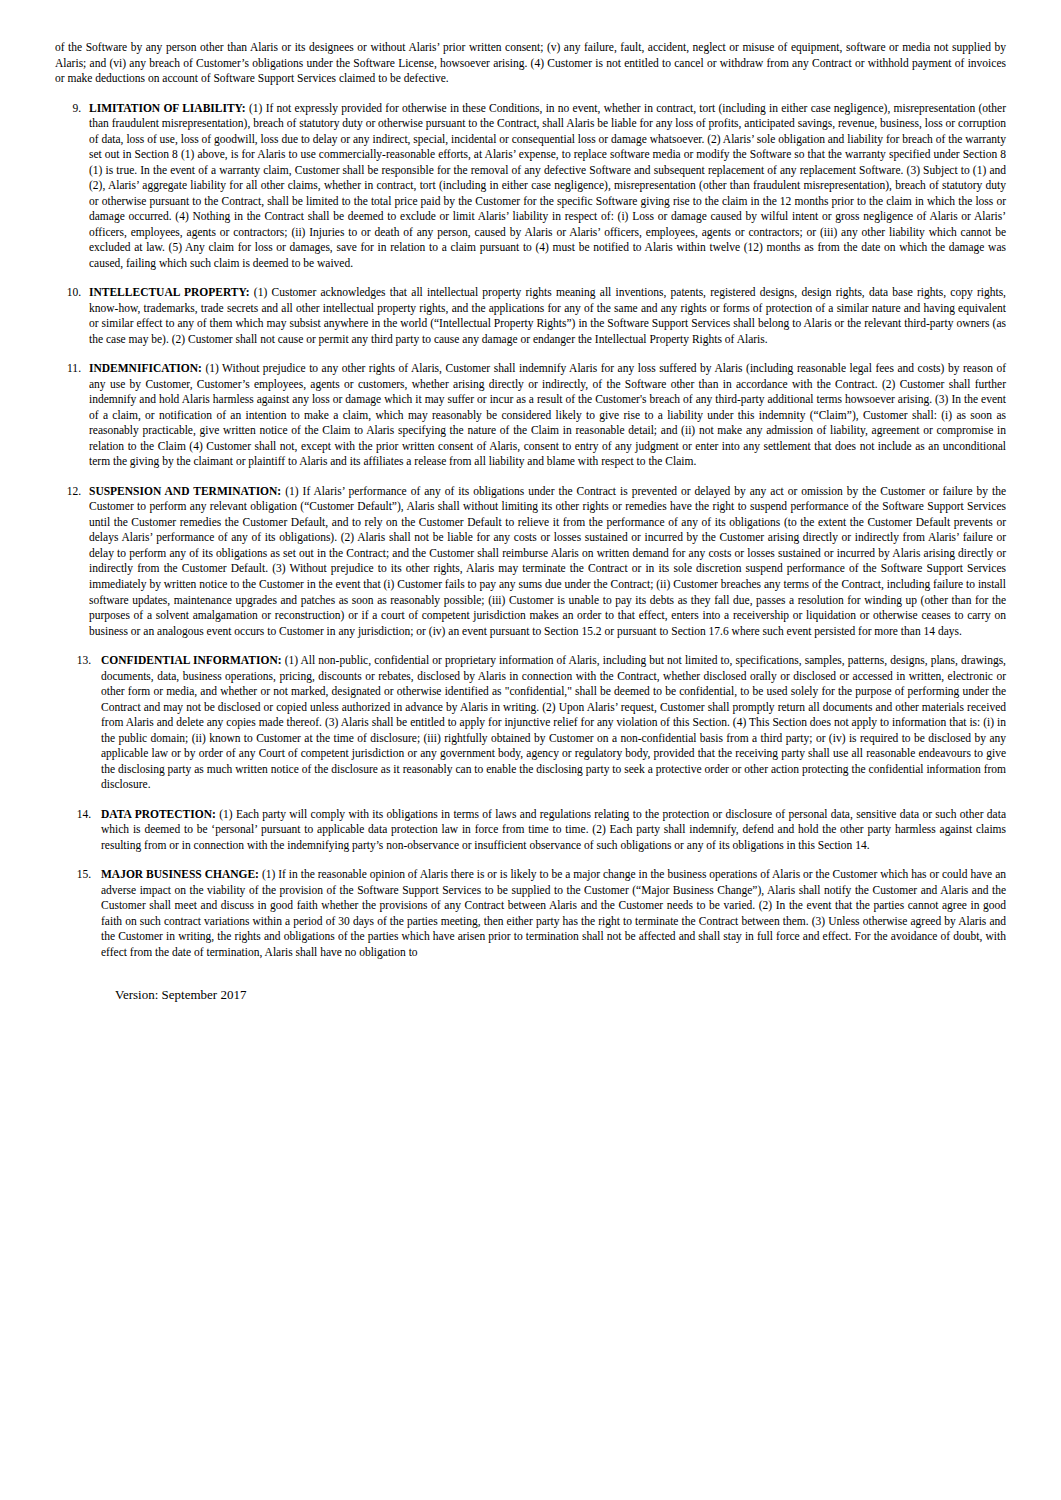of the Software by any person other than Alaris or its designees or without Alaris’ prior written consent; (v) any failure, fault, accident, neglect or misuse of equipment, software or media not supplied by Alaris; and (vi) any breach of Customer’s obligations under the Software License, howsoever arising. (4) Customer is not entitled to cancel or withdraw from any Contract or withhold payment of invoices or make deductions on account of Software Support Services claimed to be defective.
Limitation of Liability: (1) If not expressly provided for otherwise in these Conditions, in no event, whether in contract, tort (including in either case negligence), misrepresentation (other than fraudulent misrepresentation), breach of statutory duty or otherwise pursuant to the Contract, shall Alaris be liable for any loss of profits, anticipated savings, revenue, business, loss or corruption of data, loss of use, loss of goodwill, loss due to delay or any indirect, special, incidental or consequential loss or damage whatsoever. (2) Alaris’ sole obligation and liability for breach of the warranty set out in Section 8 (1) above, is for Alaris to use commercially-reasonable efforts, at Alaris’ expense, to replace software media or modify the Software so that the warranty specified under Section 8 (1) is true. In the event of a warranty claim, Customer shall be responsible for the removal of any defective Software and subsequent replacement of any replacement Software. (3) Subject to (1) and (2), Alaris’ aggregate liability for all other claims, whether in contract, tort (including in either case negligence), misrepresentation (other than fraudulent misrepresentation), breach of statutory duty or otherwise pursuant to the Contract, shall be limited to the total price paid by the Customer for the specific Software giving rise to the claim in the 12 months prior to the claim in which the loss or damage occurred. (4) Nothing in the Contract shall be deemed to exclude or limit Alaris’ liability in respect of: (i) Loss or damage caused by wilful intent or gross negligence of Alaris or Alaris’ officers, employees, agents or contractors; (ii) Injuries to or death of any person, caused by Alaris or Alaris’ officers, employees, agents or contractors; or (iii) any other liability which cannot be excluded at law. (5) Any claim for loss or damages, save for in relation to a claim pursuant to (4) must be notified to Alaris within twelve (12) months as from the date on which the damage was caused, failing which such claim is deemed to be waived.
Intellectual Property: (1) Customer acknowledges that all intellectual property rights meaning all inventions, patents, registered designs, design rights, data base rights, copy rights, know-how, trademarks, trade secrets and all other intellectual property rights, and the applications for any of the same and any rights or forms of protection of a similar nature and having equivalent or similar effect to any of them which may subsist anywhere in the world (“Intellectual Property Rights”) in the Software Support Services shall belong to Alaris or the relevant third-party owners (as the case may be). (2) Customer shall not cause or permit any third party to cause any damage or endanger the Intellectual Property Rights of Alaris.
Indemnification: (1) Without prejudice to any other rights of Alaris, Customer shall indemnify Alaris for any loss suffered by Alaris (including reasonable legal fees and costs) by reason of any use by Customer, Customer’s employees, agents or customers, whether arising directly or indirectly, of the Software other than in accordance with the Contract. (2) Customer shall further indemnify and hold Alaris harmless against any loss or damage which it may suffer or incur as a result of the Customer's breach of any third-party additional terms howsoever arising. (3) In the event of a claim, or notification of an intention to make a claim, which may reasonably be considered likely to give rise to a liability under this indemnity (“Claim”), Customer shall: (i) as soon as reasonably practicable, give written notice of the Claim to Alaris specifying the nature of the Claim in reasonable detail; and (ii) not make any admission of liability, agreement or compromise in relation to the Claim (4) Customer shall not, except with the prior written consent of Alaris, consent to entry of any judgment or enter into any settlement that does not include as an unconditional term the giving by the claimant or plaintiff to Alaris and its affiliates a release from all liability and blame with respect to the Claim.
Suspension and Termination: (1) If Alaris’ performance of any of its obligations under the Contract is prevented or delayed by any act or omission by the Customer or failure by the Customer to perform any relevant obligation (“Customer Default”), Alaris shall without limiting its other rights or remedies have the right to suspend performance of the Software Support Services until the Customer remedies the Customer Default, and to rely on the Customer Default to relieve it from the performance of any of its obligations (to the extent the Customer Default prevents or delays Alaris’ performance of any of its obligations). (2) Alaris shall not be liable for any costs or losses sustained or incurred by the Customer arising directly or indirectly from Alaris’ failure or delay to perform any of its obligations as set out in the Contract; and the Customer shall reimburse Alaris on written demand for any costs or losses sustained or incurred by Alaris arising directly or indirectly from the Customer Default. (3) Without prejudice to its other rights, Alaris may terminate the Contract or in its sole discretion suspend performance of the Software Support Services immediately by written notice to the Customer in the event that (i) Customer fails to pay any sums due under the Contract; (ii) Customer breaches any terms of the Contract, including failure to install software updates, maintenance upgrades and patches as soon as reasonably possible; (iii) Customer is unable to pay its debts as they fall due, passes a resolution for winding up (other than for the purposes of a solvent amalgamation or reconstruction) or if a court of competent jurisdiction makes an order to that effect, enters into a receivership or liquidation or otherwise ceases to carry on business or an analogous event occurs to Customer in any jurisdiction; or (iv) an event pursuant to Section 15.2 or pursuant to Section 17.6 where such event persisted for more than 14 days.
Confidential Information: (1) All non-public, confidential or proprietary information of Alaris, including but not limited to, specifications, samples, patterns, designs, plans, drawings, documents, data, business operations, pricing, discounts or rebates, disclosed by Alaris in connection with the Contract, whether disclosed orally or disclosed or accessed in written, electronic or other form or media, and whether or not marked, designated or otherwise identified as "confidential," shall be deemed to be confidential, to be used solely for the purpose of performing under the Contract and may not be disclosed or copied unless authorized in advance by Alaris in writing. (2) Upon Alaris’ request, Customer shall promptly return all documents and other materials received from Alaris and delete any copies made thereof. (3) Alaris shall be entitled to apply for injunctive relief for any violation of this Section. (4) This Section does not apply to information that is: (i) in the public domain; (ii) known to Customer at the time of disclosure; (iii) rightfully obtained by Customer on a non-confidential basis from a third party; or (iv) is required to be disclosed by any applicable law or by order of any Court of competent jurisdiction or any government body, agency or regulatory body, provided that the receiving party shall use all reasonable endeavours to give the disclosing party as much written notice of the disclosure as it reasonably can to enable the disclosing party to seek a protective order or other action protecting the confidential information from disclosure.
Data Protection: (1) Each party will comply with its obligations in terms of laws and regulations relating to the protection or disclosure of personal data, sensitive data or such other data which is deemed to be ‘personal’ pursuant to applicable data protection law in force from time to time. (2) Each party shall indemnify, defend and hold the other party harmless against claims resulting from or in connection with the indemnifying party’s non-observance or insufficient observance of such obligations or any of its obligations in this Section 14.
Major Business Change: (1) If in the reasonable opinion of Alaris there is or is likely to be a major change in the business operations of Alaris or the Customer which has or could have an adverse impact on the viability of the provision of the Software Support Services to be supplied to the Customer (“Major Business Change”), Alaris shall notify the Customer and Alaris and the Customer shall meet and discuss in good faith whether the provisions of any Contract between Alaris and the Customer needs to be varied. (2) In the event that the parties cannot agree in good faith on such contract variations within a period of 30 days of the parties meeting, then either party has the right to terminate the Contract between them. (3) Unless otherwise agreed by Alaris and the Customer in writing, the rights and obligations of the parties which have arisen prior to termination shall not be affected and shall stay in full force and effect. For the avoidance of doubt, with effect from the date of termination, Alaris shall have no obligation to
Version: September 2017